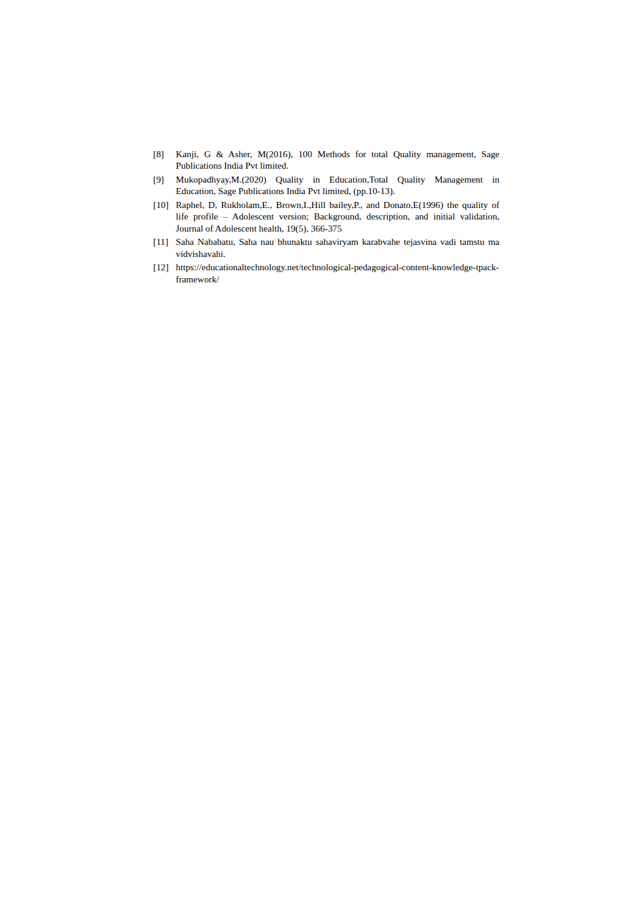[8] Kanji, G & Asher, M(2016), 100 Methods for total Quality management, Sage Publications India Pvt limited.
[9] Mukopadhyay,M.(2020) Quality in Education,Total Quality Management in Education, Sage Publications India Pvt limited, (pp.10-13).
[10] Raphel, D, Rukholam,E., Brown,I.,Hill bailey,P., and Donato,E(1996) the quality of life profile – Adolescent version; Background, description, and initial validation, Journal of Adolescent health, 19(5), 366-375
[11] Saha Nababatu, Saha nau bhunaktu sahaviryam karabvahe tejasvina vadi tamstu ma vidvishavahi.
[12] https://educationaltechnology.net/technological-pedagogical-content-knowledge-tpack-framework/